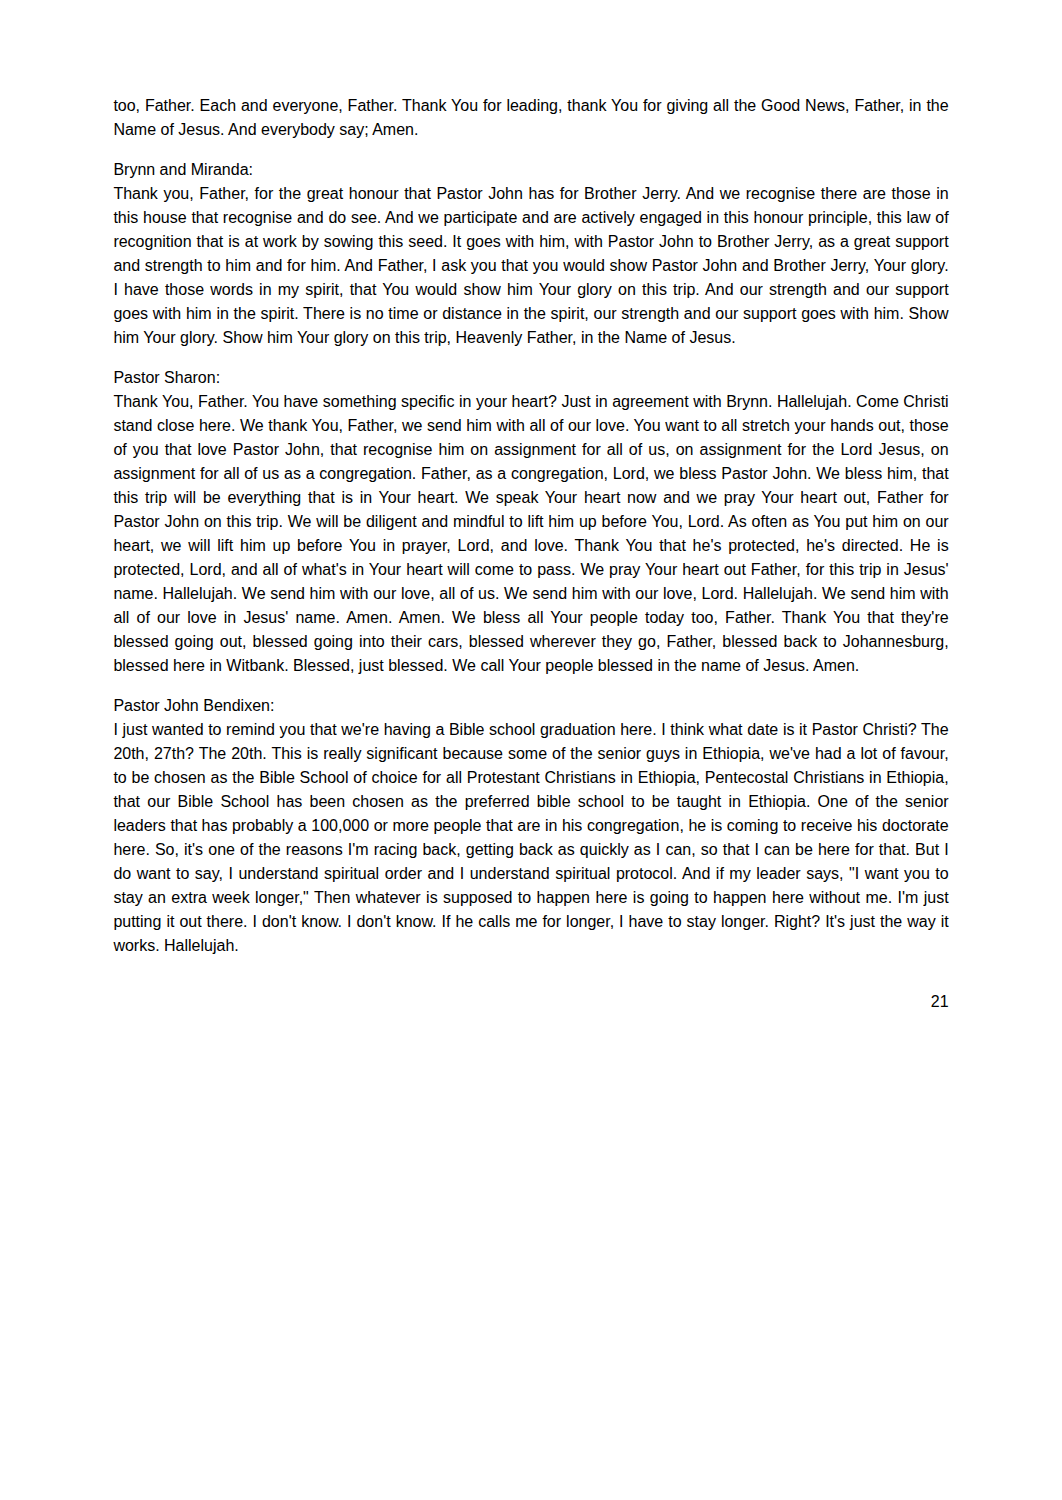too, Father. Each and everyone, Father. Thank You for leading, thank You for giving all the Good News, Father, in the Name of Jesus. And everybody say; Amen.
Brynn and Miranda:
Thank you, Father, for the great honour that Pastor John has for Brother Jerry. And we recognise there are those in this house that recognise and do see. And we participate and are actively engaged in this honour principle, this law of recognition that is at work by sowing this seed. It goes with him, with Pastor John to Brother Jerry, as a great support and strength to him and for him. And Father, I ask you that you would show Pastor John and Brother Jerry, Your glory. I have those words in my spirit, that You would show him Your glory on this trip. And our strength and our support goes with him in the spirit. There is no time or distance in the spirit, our strength and our support goes with him. Show him Your glory. Show him Your glory on this trip, Heavenly Father, in the Name of Jesus.
Pastor Sharon:
Thank You, Father. You have something specific in your heart? Just in agreement with Brynn. Hallelujah. Come Christi stand close here. We thank You, Father, we send him with all of our love. You want to all stretch your hands out, those of you that love Pastor John, that recognise him on assignment for all of us, on assignment for the Lord Jesus, on assignment for all of us as a congregation. Father, as a congregation, Lord, we bless Pastor John. We bless him, that this trip will be everything that is in Your heart. We speak Your heart now and we pray Your heart out, Father for Pastor John on this trip. We will be diligent and mindful to lift him up before You, Lord. As often as You put him on our heart, we will lift him up before You in prayer, Lord, and love. Thank You that he's protected, he's directed. He is protected, Lord, and all of what's in Your heart will come to pass. We pray Your heart out Father, for this trip in Jesus' name. Hallelujah. We send him with our love, all of us. We send him with our love, Lord. Hallelujah. We send him with all of our love in Jesus' name. Amen. Amen. We bless all Your people today too, Father. Thank You that they're blessed going out, blessed going into their cars, blessed wherever they go, Father, blessed back to Johannesburg, blessed here in Witbank. Blessed, just blessed. We call Your people blessed in the name of Jesus. Amen.
Pastor John Bendixen:
I just wanted to remind you that we're having a Bible school graduation here. I think what date is it Pastor Christi? The 20th, 27th? The 20th. This is really significant because some of the senior guys in Ethiopia, we've had a lot of favour, to be chosen as the Bible School of choice for all Protestant Christians in Ethiopia, Pentecostal Christians in Ethiopia, that our Bible School has been chosen as the preferred bible school to be taught in Ethiopia. One of the senior leaders that has probably a 100,000 or more people that are in his congregation, he is coming to receive his doctorate here. So, it's one of the reasons I'm racing back, getting back as quickly as I can, so that I can be here for that. But I do want to say, I understand spiritual order and I understand spiritual protocol. And if my leader says, "I want you to stay an extra week longer," Then whatever is supposed to happen here is going to happen here without me. I'm just putting it out there. I don't know. I don't know. If he calls me for longer, I have to stay longer. Right? It's just the way it works. Hallelujah.
21